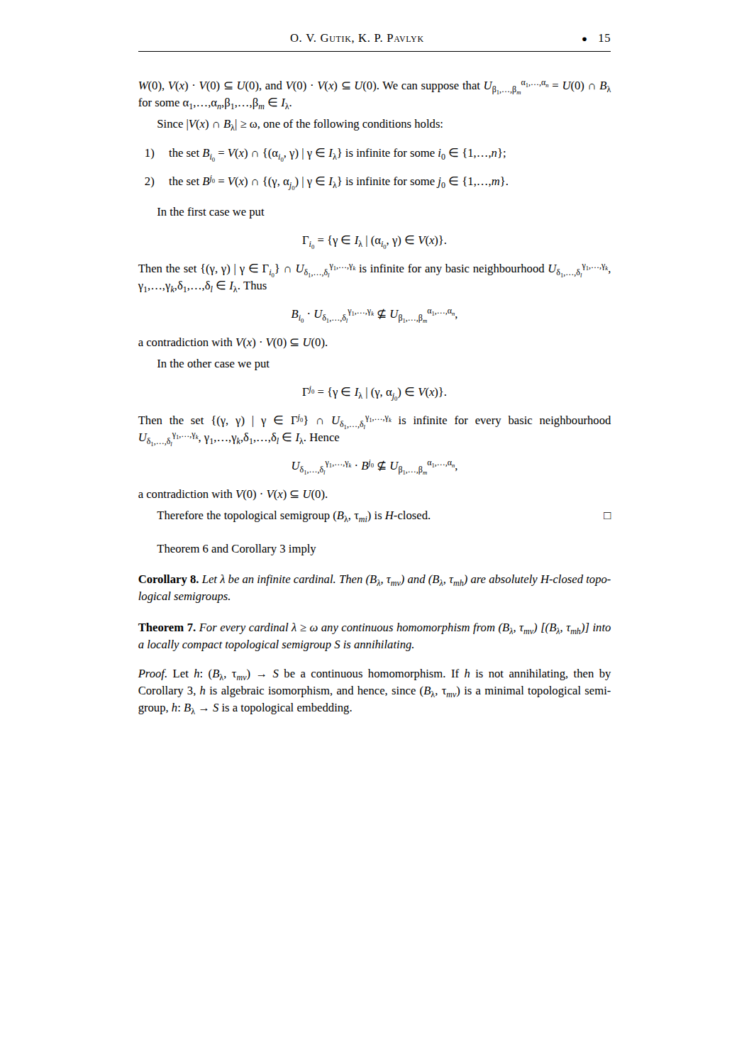O. V. Gutik, K. P. Pavlyk ● 15
W(0), V(x) · V(0) ⊆ U(0), and V(0) · V(x) ⊆ U(0). We can suppose that Uβ1,…,βmα1,…,αn = U(0) ∩ Bλ for some α1,…,αn,β1,…,βm ∈ Iλ.
Since |V(x) ∩ Bλ| ≥ ω, one of the following conditions holds:
1) the set Bi0 = V(x) ∩ {(αi0, γ) | γ ∈ Iλ} is infinite for some i0 ∈ {1,…,n};
2) the set Bj0 = V(x) ∩ {(γ, αj0) | γ ∈ Iλ} is infinite for some j0 ∈ {1,…,m}.
In the first case we put
Γi0 = {γ ∈ Iλ | (αi0, γ) ∈ V(x)}.
Then the set {(γ, γ) | γ ∈ Γi0} ∩ Uδ1,…,δlγ1,…,γk is infinite for any basic neighbourhood Uδ1,…,δlγ1,…,γk, γ1,…,γk,δ1,…,δl ∈ Iλ. Thus
Bi0 · Uδ1,…,δlγ1,…,γk ⊈ Uβ1,…,βmα1,…,αn,
a contradiction with V(x) · V(0) ⊆ U(0).
In the other case we put
Γj0 = {γ ∈ Iλ | (γ, αj0) ∈ V(x)}.
Then the set {(γ, γ) | γ ∈ Γj0} ∩ Uδ1,…,δlγ1,…,γk is infinite for every basic neighbourhood Uδ1,…,δlγ1,…,γk, γ1,…,γk,δ1,…,δl ∈ Iλ. Hence
Uδ1,…,δlγ1,…,γk · Bj0 ⊈ Uβ1,…,βmα1,…,αn,
a contradiction with V(0) · V(x) ⊆ U(0).
Therefore the topological semigroup (Bλ, τmi) is H-closed.□
Theorem 6 and Corollary 3 imply
Corollary 8. Let λ be an infinite cardinal. Then (Bλ, τmv) and (Bλ, τmh) are absolutely H-closed topological semigroups.
Theorem 7. For every cardinal λ ≥ ω any continuous homomorphism from (Bλ, τmv) [(Bλ, τmh)] into a locally compact topological semigroup S is annihilating.
Proof. Let h: (Bλ, τmv) → S be a continuous homomorphism. If h is not annihilating, then by Corollary 3, h is algebraic isomorphism, and hence, since (Bλ, τmv) is a minimal topological semigroup, h: Bλ → S is a topological embedding.